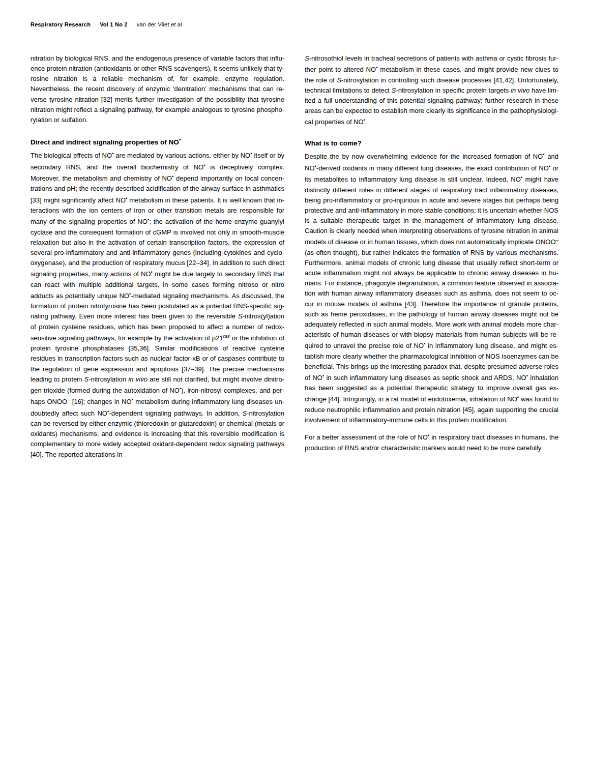Respiratory Research Vol 1 No 2 van der Vliet et al
nitration by biological RNS, and the endogenous presence of variable factors that influence protein nitration (antioxidants or other RNS scavengers), it seems unlikely that tyrosine nitration is a reliable mechanism of, for example, enzyme regulation. Nevertheless, the recent discovery of enzymic ‘denitration’ mechanisms that can reverse tyrosine nitration [32] merits further investigation of the possibility that tyrosine nitration might reflect a signaling pathway, for example analogous to tyrosine phosphorylation or sulfation.
Direct and indirect signaling properties of NO•
The biological effects of NO• are mediated by various actions, either by NO• itself or by secondary RNS, and the overall biochemistry of NO• is deceptively complex. Moreover, the metabolism and chemistry of NO• depend importantly on local concentrations and pH; the recently described acidification of the airway surface in asthmatics [33] might significantly affect NO• metabolism in these patients. It is well known that interactions with the ion centers of iron or other transition metals are responsible for many of the signaling properties of NO•; the activation of the heme enzyme guanylyl cyclase and the consequent formation of cGMP is involved not only in smooth-muscle relaxation but also in the activation of certain transcription factors, the expression of several pro-inflammatory and anti-inflammatory genes (including cytokines and cyclo-oxygenase), and the production of respiratory mucus [22–34]. In addition to such direct signaling properties, many actions of NO• might be due largely to secondary RNS that can react with multiple additional targets, in some cases forming nitroso or nitro adducts as potentially unique NO•-mediated signaling mechanisms. As discussed, the formation of protein nitrotyrosine has been postulated as a potential RNS-specific signaling pathway. Even more interest has been given to the reversible S-nitros(yl)ation of protein cysteine residues, which has been proposed to affect a number of redox-sensitive signaling pathways, for example by the activation of p21ras or the inhibition of protein tyrosine phosphatases [35,36]. Similar modifications of reactive cysteine residues in transcription factors such as nuclear factor-κB or of caspases contribute to the regulation of gene expression and apoptosis [37–39]. The precise mechanisms leading to protein S-nitrosylation in vivo are still not clarified, but might involve dinitrogen trioxide (formed during the autoxidation of NO•), iron-nitrosyl complexes, and perhaps ONOO– [16]; changes in NO• metabolism during inflammatory lung diseases undoubtedly affect such NO•-dependent signaling pathways. In addition, S-nitrosylation can be reversed by either enzymic (thioredoxin or glutaredoxin) or chemical (metals or oxidants) mechanisms, and evidence is increasing that this reversible modification is complementary to more widely accepted oxidant-dependent redox signaling pathways [40]. The reported alterations in
S-nitrosothiol levels in tracheal secretions of patients with asthma or cystic fibrosis further point to altered NO• metabolism in these cases, and might provide new clues to the role of S-nitrosylation in controlling such disease processes [41,42]. Unfortunately, technical limitations to detect S-nitrosylation in specific protein targets in vivo have limited a full understanding of this potential signaling pathway; further research in these areas can be expected to establish more clearly its significance in the pathophysiological properties of NO•.
What is to come?
Despite the by now overwhelming evidence for the increased formation of NO• and NO•-derived oxidants in many different lung diseases, the exact contribution of NO• or its metabolites to inflammatory lung disease is still unclear. Indeed, NO• might have distinctly different roles in different stages of respiratory tract inflammatory diseases, being pro-inflammatory or pro-injurious in acute and severe stages but perhaps being protective and anti-inflammatory in more stable conditions; it is uncertain whether NOS is a suitable therapeutic target in the management of inflammatory lung disease. Caution is clearly needed when interpreting observations of tyrosine nitration in animal models of disease or in human tissues, which does not automatically implicate ONOO– (as often thought), but rather indicates the formation of RNS by various mechanisms. Furthermore, animal models of chronic lung disease that usually reflect short-term or acute inflammation might not always be applicable to chronic airway diseases in humans. For instance, phagocyte degranulation, a common feature observed in association with human airway inflammatory diseases such as asthma, does not seem to occur in mouse models of asthma [43]. Therefore the importance of granule proteins, such as heme peroxidases, in the pathology of human airway diseases might not be adequately reflected in such animal models. More work with animal models more characteristic of human diseases or with biopsy materials from human subjects will be required to unravel the precise role of NO• in inflammatory lung disease, and might establish more clearly whether the pharmacological inhibition of NOS isoenzymes can be beneficial. This brings up the interesting paradox that, despite presumed adverse roles of NO• in such inflammatory lung diseases as septic shock and ARDS, NO• inhalation has been suggested as a potential therapeutic strategy to improve overall gas exchange [44]. Intriguingly, in a rat model of endotoxemia, inhalation of NO• was found to reduce neutrophilic inflammation and protein nitration [45], again supporting the crucial involvement of inflammatory-immune cells in this protein modification.
For a better assessment of the role of NO• in respiratory tract diseases in humans, the production of RNS and/or characteristic markers would need to be more carefully